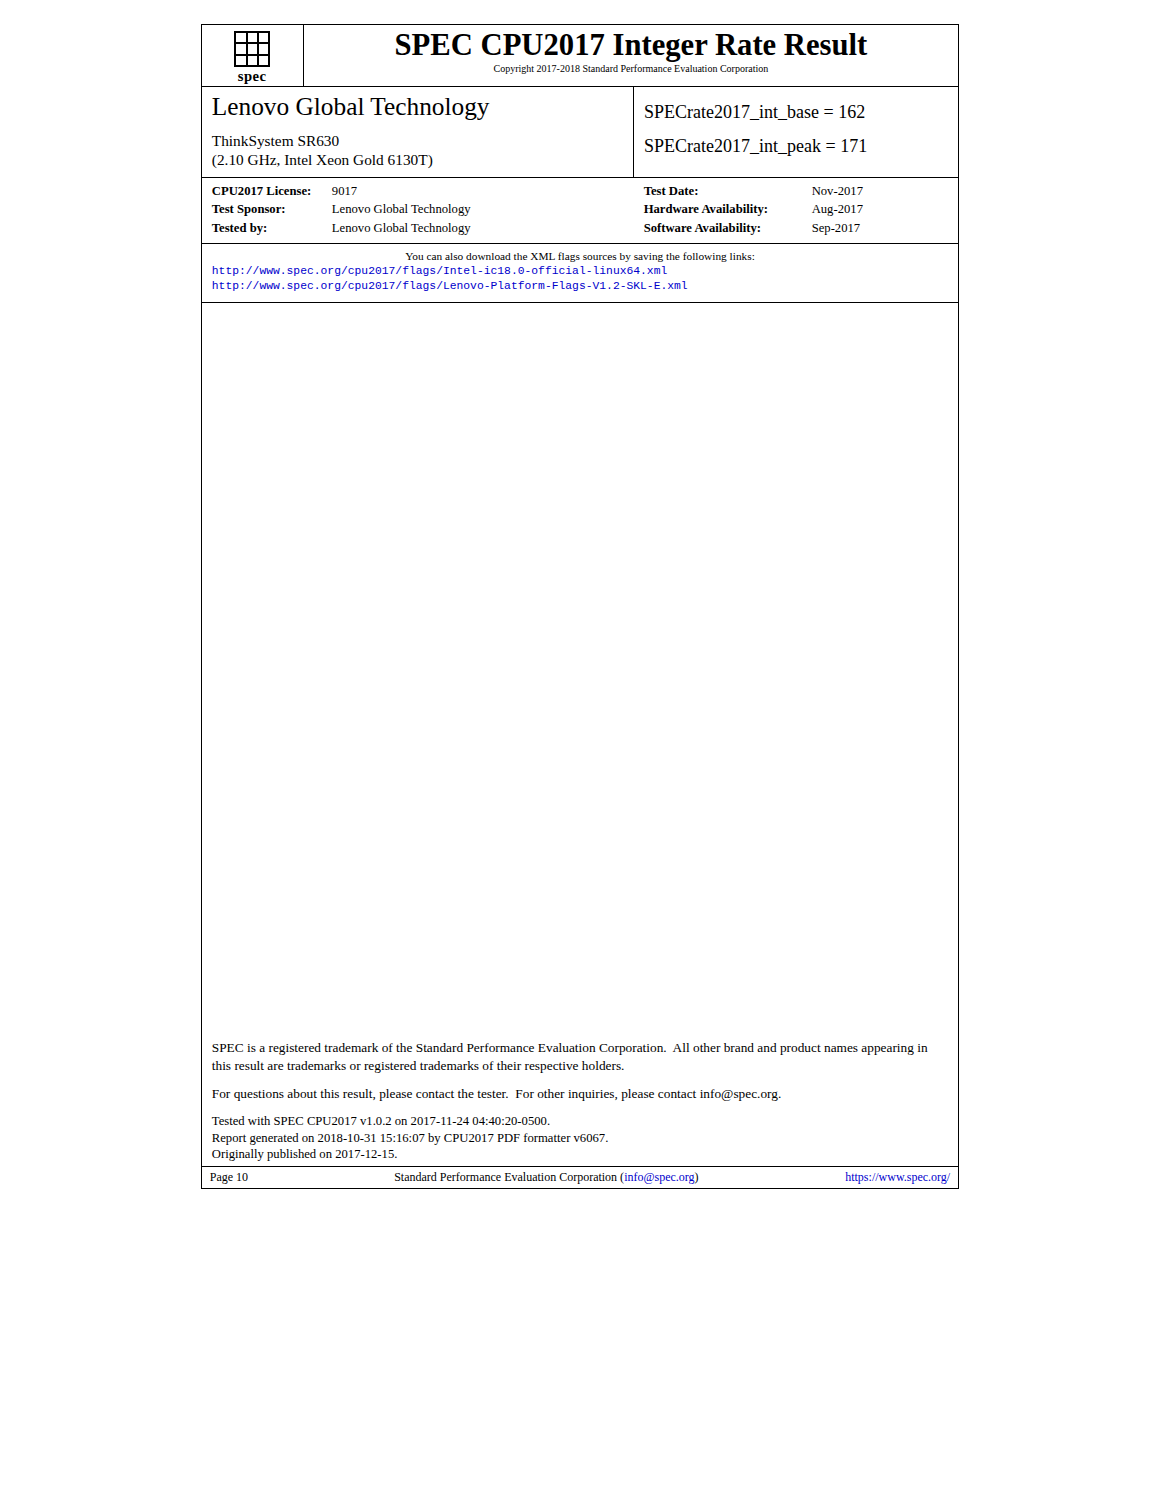spec
SPEC CPU2017 Integer Rate Result
Copyright 2017-2018 Standard Performance Evaluation Corporation
Lenovo Global Technology
ThinkSystem SR630
(2.10 GHz, Intel Xeon Gold 6130T)
SPECrate2017_int_base = 162
SPECrate2017_int_peak = 171
CPU2017 License: 9017
Test Sponsor: Lenovo Global Technology
Tested by: Lenovo Global Technology
Test Date: Nov-2017
Hardware Availability: Aug-2017
Software Availability: Sep-2017
You can also download the XML flags sources by saving the following links:
http://www.spec.org/cpu2017/flags/Intel-ic18.0-official-linux64.xml http://www.spec.org/cpu2017/flags/Lenovo-Platform-Flags-V1.2-SKL-E.xml
SPEC is a registered trademark of the Standard Performance Evaluation Corporation. All other brand and product names appearing in this result are trademarks or registered trademarks of their respective holders.
For questions about this result, please contact the tester. For other inquiries, please contact info@spec.org.
Tested with SPEC CPU2017 v1.0.2 on 2017-11-24 04:40:20-0500.
Report generated on 2018-10-31 15:16:07 by CPU2017 PDF formatter v6067.
Originally published on 2017-12-15.
Page 10
Standard Performance Evaluation Corporation (info@spec.org)
https://www.spec.org/